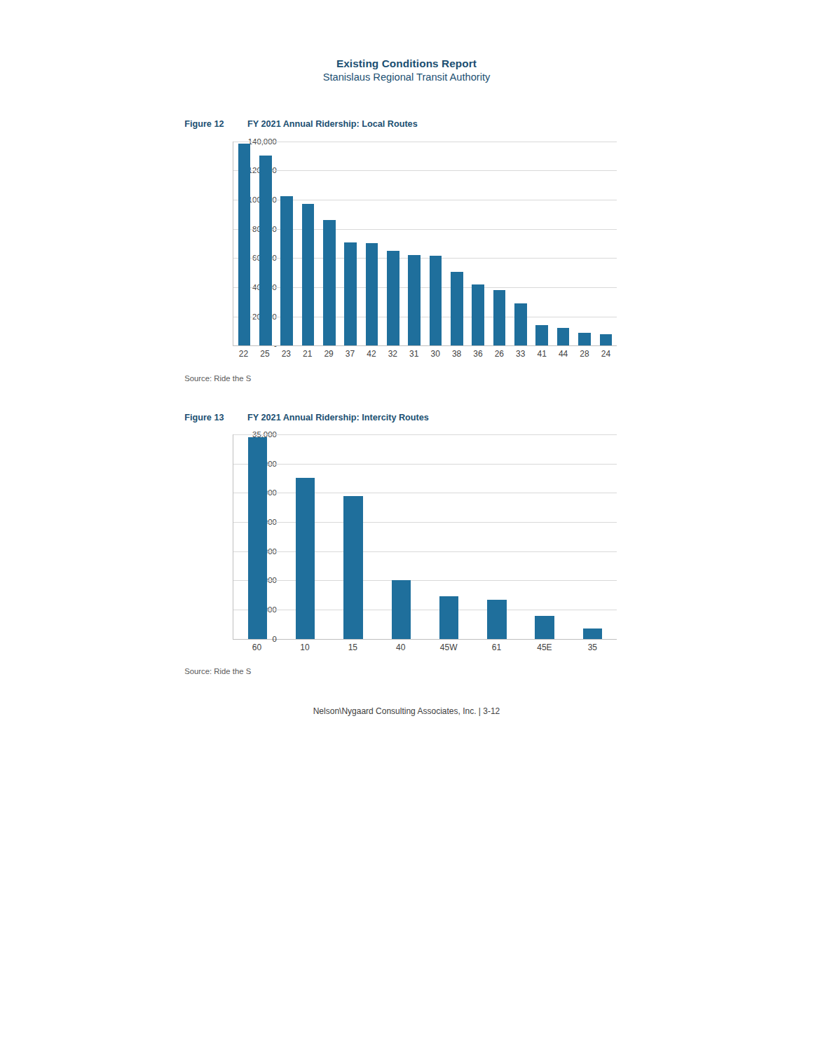Existing Conditions Report
Stanislaus Regional Transit Authority
Figure 12 FY 2021 Annual Ridership: Local Routes
140,000
120,000
100,000
80,000
60,000
40,000
20,000
-
22
25
23
21
29
37
42
32
31
30
38
36
26
33
41
44
28
24
Source: Ride the S
Figure 13 FY 2021 Annual Ridership: Intercity Routes
35,000
30,000
25,000
20,000
15,000
10,000
5,000
0
60
10
15
40
45W
61
45E
35
Source: Ride the S
Nelson\Nygaard Consulting Associates, Inc. | 3-12